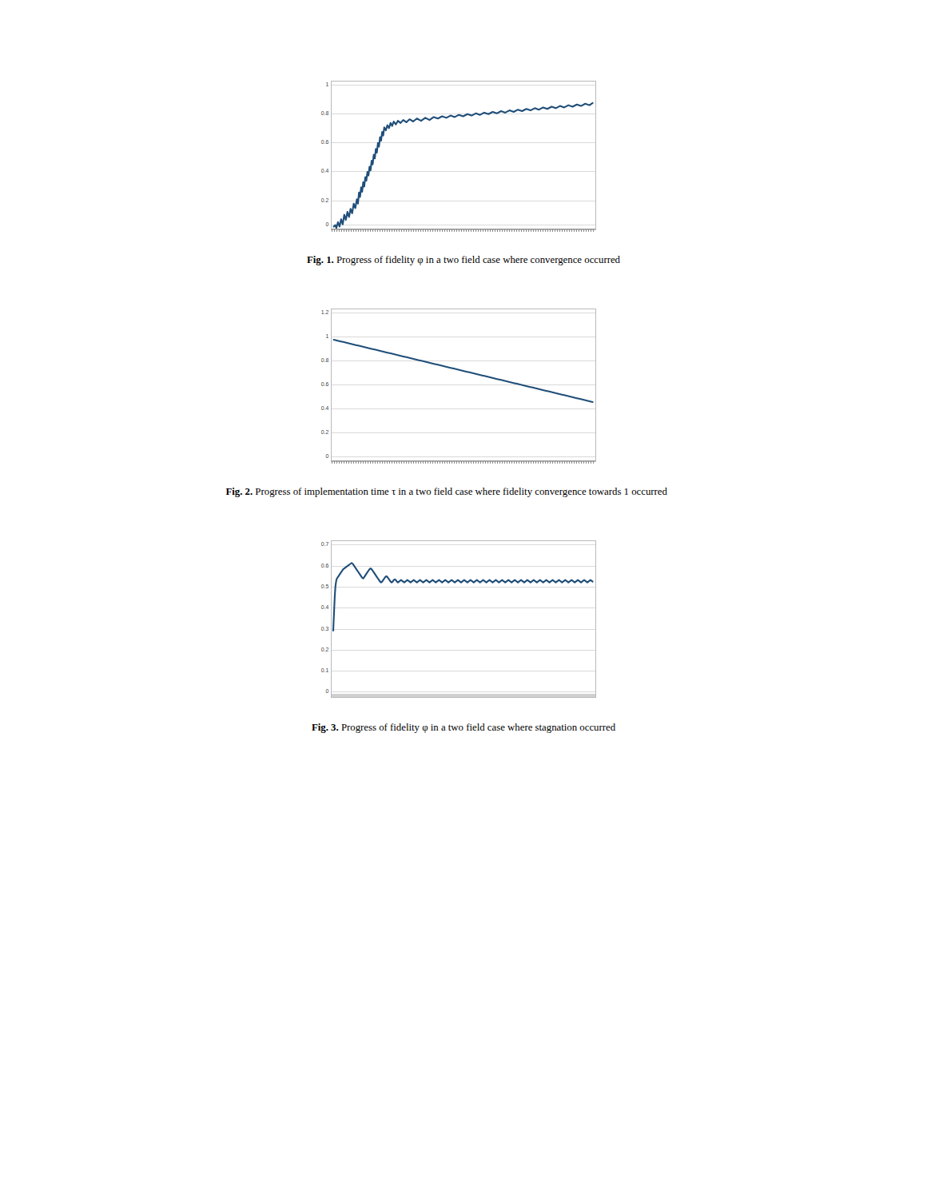1
0.8
0.6
0.4
0.2
0
Fig. 1. Progress of fidelity φ in a two field case where convergence occurred
1.2
1
0.8
0.6
0.4
0.2
0
Fig. 2. Progress of implementation time τ in a two field case where fidelity convergence towards 1 occurred
0.7
0.6
0.5
0.4
0.3
0.2
0.1
0
Fig. 3. Progress of fidelity φ in a two field case where stagnation occurred